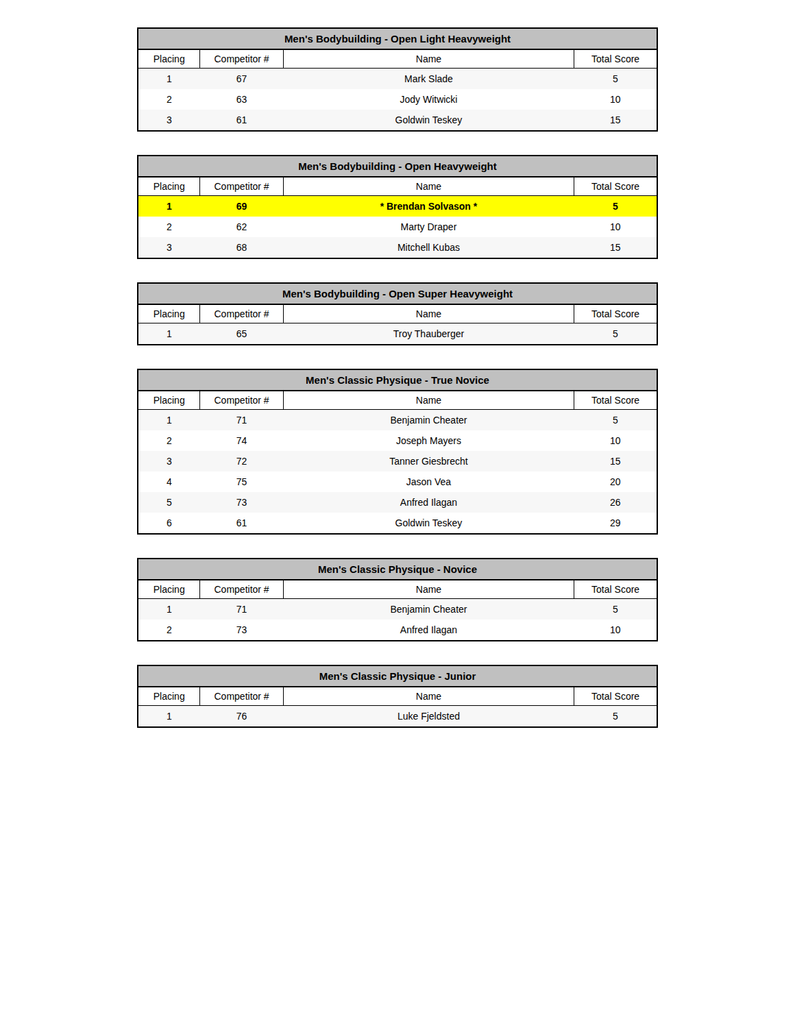Men's Bodybuilding - Open Light Heavyweight
| Placing | Competitor # | Name | Total Score |
| --- | --- | --- | --- |
| 1 | 67 | Mark Slade | 5 |
| 2 | 63 | Jody Witwicki | 10 |
| 3 | 61 | Goldwin Teskey | 15 |
Men's Bodybuilding - Open Heavyweight
| Placing | Competitor # | Name | Total Score |
| --- | --- | --- | --- |
| 1 | 69 | * Brendan Solvason * | 5 |
| 2 | 62 | Marty Draper | 10 |
| 3 | 68 | Mitchell Kubas | 15 |
Men's Bodybuilding - Open Super Heavyweight
| Placing | Competitor # | Name | Total Score |
| --- | --- | --- | --- |
| 1 | 65 | Troy Thauberger | 5 |
Men's Classic Physique - True Novice
| Placing | Competitor # | Name | Total Score |
| --- | --- | --- | --- |
| 1 | 71 | Benjamin Cheater | 5 |
| 2 | 74 | Joseph Mayers | 10 |
| 3 | 72 | Tanner Giesbrecht | 15 |
| 4 | 75 | Jason Vea | 20 |
| 5 | 73 | Anfred Ilagan | 26 |
| 6 | 61 | Goldwin Teskey | 29 |
Men's Classic Physique - Novice
| Placing | Competitor # | Name | Total Score |
| --- | --- | --- | --- |
| 1 | 71 | Benjamin Cheater | 5 |
| 2 | 73 | Anfred Ilagan | 10 |
Men's Classic Physique - Junior
| Placing | Competitor # | Name | Total Score |
| --- | --- | --- | --- |
| 1 | 76 | Luke Fjeldsted | 5 |